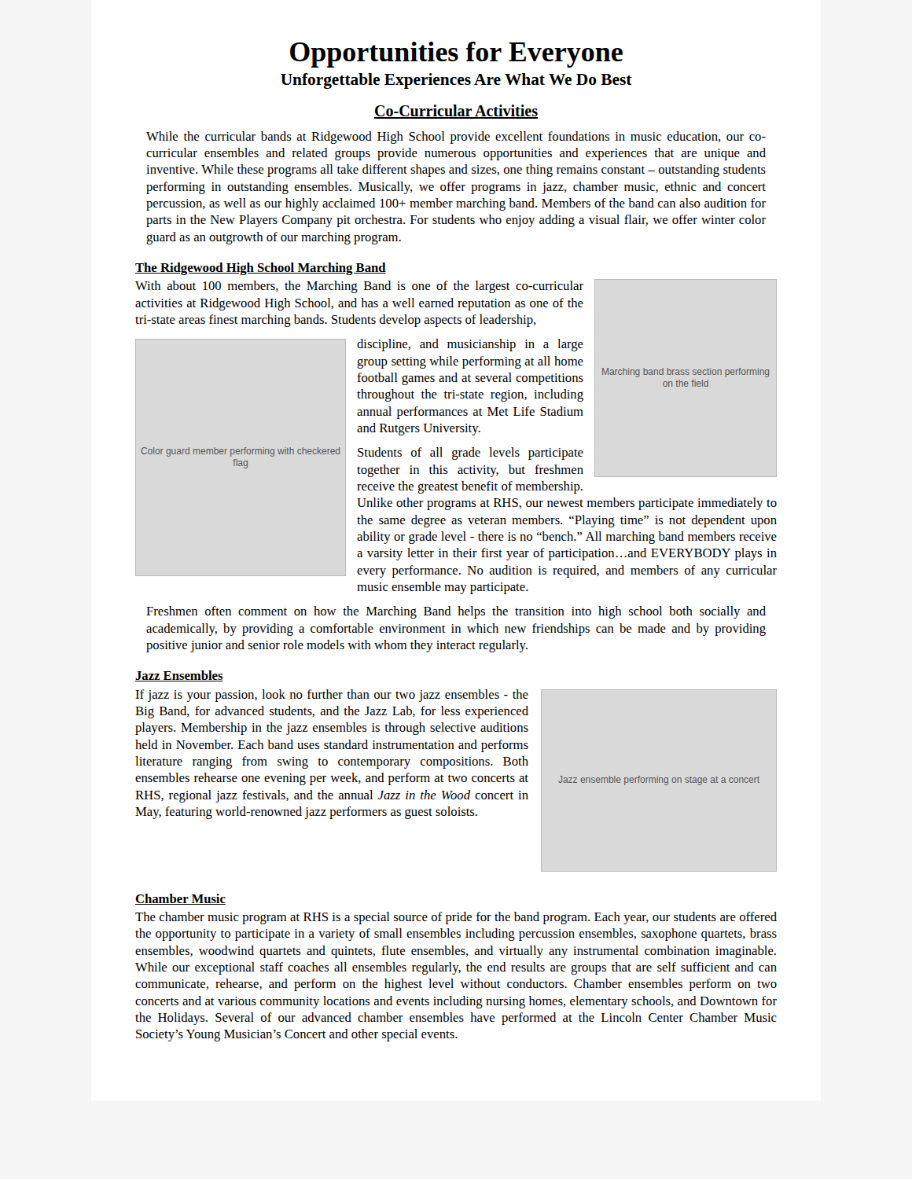Opportunities for Everyone
Unforgettable Experiences Are What We Do Best
Co-Curricular Activities
While the curricular bands at Ridgewood High School provide excellent foundations in music education, our co-curricular ensembles and related groups provide numerous opportunities and experiences that are unique and inventive. While these programs all take different shapes and sizes, one thing remains constant – outstanding students performing in outstanding ensembles. Musically, we offer programs in jazz, chamber music, ethnic and concert percussion, as well as our highly acclaimed 100+ member marching band. Members of the band can also audition for parts in the New Players Company pit orchestra. For students who enjoy adding a visual flair, we offer winter color guard as an outgrowth of our marching program.
The Ridgewood High School Marching Band
Marching band brass section performing on the field
With about 100 members, the Marching Band is one of the largest co-curricular activities at Ridgewood High School, and has a well earned reputation as one of the tri-state areas finest marching bands. Students develop aspects of leadership,
Color guard member performing with checkered flag
discipline, and musicianship in a large group setting while performing at all home football games and at several competitions throughout the tri-state region, including annual performances at Met Life Stadium and Rutgers University.
Students of all grade levels participate together in this activity, but freshmen receive the greatest benefit of membership. Unlike other programs at RHS, our newest members participate immediately to the same degree as veteran members. “Playing time” is not dependent upon ability or grade level - there is no “bench.” All marching band members receive a varsity letter in their first year of participation…and EVERYBODY plays in every performance. No audition is required, and members of any curricular music ensemble may participate.
Freshmen often comment on how the Marching Band helps the transition into high school both socially and academically, by providing a comfortable environment in which new friendships can be made and by providing positive junior and senior role models with whom they interact regularly.
Jazz Ensembles
Jazz ensemble performing on stage at a concert
If jazz is your passion, look no further than our two jazz ensembles - the Big Band, for advanced students, and the Jazz Lab, for less experienced players. Membership in the jazz ensembles is through selective auditions held in November. Each band uses standard instrumentation and performs literature ranging from swing to contemporary compositions. Both ensembles rehearse one evening per week, and perform at two concerts at RHS, regional jazz festivals, and the annual Jazz in the Wood concert in May, featuring world-renowned jazz performers as guest soloists.
Chamber Music
The chamber music program at RHS is a special source of pride for the band program. Each year, our students are offered the opportunity to participate in a variety of small ensembles including percussion ensembles, saxophone quartets, brass ensembles, woodwind quartets and quintets, flute ensembles, and virtually any instrumental combination imaginable. While our exceptional staff coaches all ensembles regularly, the end results are groups that are self sufficient and can communicate, rehearse, and perform on the highest level without conductors. Chamber ensembles perform on two concerts and at various community locations and events including nursing homes, elementary schools, and Downtown for the Holidays. Several of our advanced chamber ensembles have performed at the Lincoln Center Chamber Music Society’s Young Musician’s Concert and other special events.